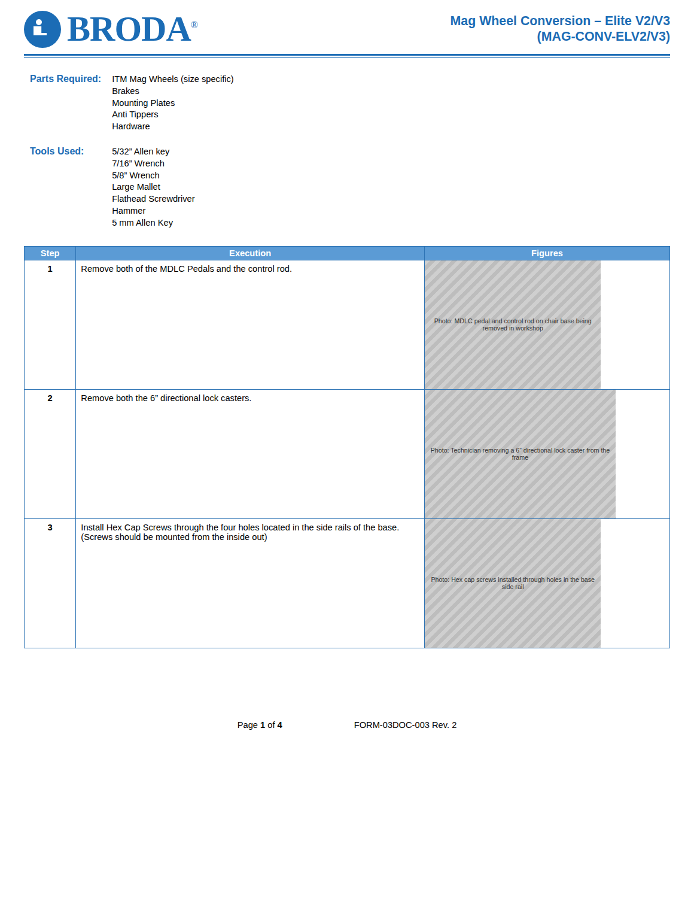BRODA®
Mag Wheel Conversion – Elite V2/V3 (MAG-CONV-ELV2/V3)
| Parts Required: | ITM Mag Wheels (size specific) Brakes Mounting Plates Anti Tippers Hardware |
| Tools Used: | 5/32” Allen key 7/16” Wrench 5/8” Wrench Large Mallet Flathead Screwdriver Hammer 5 mm Allen Key |
| Step | Execution | Figures |
| --- | --- | --- |
| 1 | Remove both of the MDLC Pedals and the control rod. | Photo: MDLC pedal and control rod on chair base being removed in workshop |
| 2 | Remove both the 6” directional lock casters. | Photo: Technician removing a 6” directional lock caster from the frame |
| 3 | Install Hex Cap Screws through the four holes located in the side rails of the base. (Screws should be mounted from the inside out) | Photo: Hex cap screws installed through holes in the base side rail |
Page 1 of 4
FORM-03DOC-003 Rev. 2